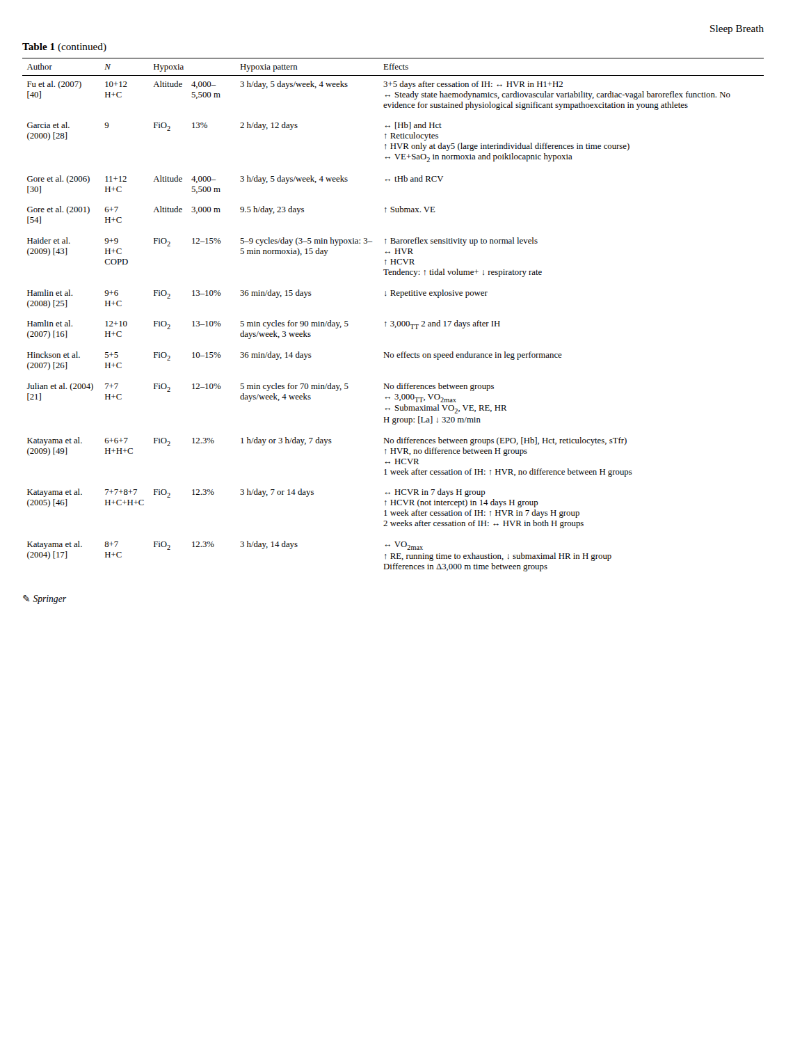Sleep Breath
Table 1 (continued)
| Author | N | Hypoxia | Hypoxia pattern | Effects |
| --- | --- | --- | --- | --- |
| Fu et al. (2007) [40] | 10+12 H+C | Altitude | 4,000–5,500 m | 3 h/day, 5 days/week, 4 weeks | 3+5 days after cessation of IH: ↔ HVR in H1+H2 ↔ Steady state haemodynamics, cardiovascular variability, cardiac-vagal baroreflex function. No evidence for sustained physiological significant sympathoexcitation in young athletes |
| Garcia et al. (2000) [28] | 9 | FiO 2 | 13% | 2 h/day, 12 days | ↔ [Hb] and Hct ↑ Reticulocytes ↑ HVR only at day5 (large interindividual differences in time course) ↔ VE+SaO 2 in normoxia and poikilocapnic hypoxia |
| Gore et al. (2006) [30] | 11+12 H+C | Altitude | 4,000–5,500 m | 3 h/day, 5 days/week, 4 weeks | ↔ tHb and RCV |
| Gore et al. (2001) [54] | 6+7 H+C | Altitude | 3,000 m | 9.5 h/day, 23 days | ↑ Submax. VE |
| Haider et al. (2009) [43] | 9+9 H+C COPD | FiO 2 | 12–15% | 5–9 cycles/day (3–5 min hypoxia: 3–5 min normoxia), 15 day | ↑ Baroreflex sensitivity up to normal levels ↔ HVR ↑ HCVR Tendency: ↑ tidal volume+ ↓ respiratory rate |
| Hamlin et al. (2008) [25] | 9+6 H+C | FiO 2 | 13–10% | 36 min/day, 15 days | ↓ Repetitive explosive power |
| Hamlin et al. (2007) [16] | 12+10 H+C | FiO 2 | 13–10% | 5 min cycles for 90 min/day, 5 days/week, 3 weeks | ↑ 3,000 TT 2 and 17 days after IH |
| Hinckson et al. (2007) [26] | 5+5 H+C | FiO 2 | 10–15% | 36 min/day, 14 days | No effects on speed endurance in leg performance |
| Julian et al. (2004) [21] | 7+7 H+C | FiO 2 | 12–10% | 5 min cycles for 70 min/day, 5 days/week, 4 weeks | No differences between groups ↔ 3,000 TT , VO 2max ↔ Submaximal VO 2 , VE, RE, HR H group: [La] ↓ 320 m/min |
| Katayama et al. (2009) [49] | 6+6+7 H+H+C | FiO 2 | 12.3% | 1 h/day or 3 h/day, 7 days | No differences between groups (EPO, [Hb], Hct, reticulocytes, sTfr) ↑ HVR, no difference between H groups ↔ HCVR 1 week after cessation of IH: ↑ HVR, no difference between H groups |
| Katayama et al. (2005) [46] | 7+7+8+7 H+C+H+C | FiO 2 | 12.3% | 3 h/day, 7 or 14 days | ↔ HCVR in 7 days H group ↑ HCVR (not intercept) in 14 days H group 1 week after cessation of IH: ↑ HVR in 7 days H group 2 weeks after cessation of IH: ↔ HVR in both H groups |
| Katayama et al. (2004) [17] | 8+7 H+C | FiO 2 | 12.3% | 3 h/day, 14 days | ↔ VO 2max ↑ RE, running time to exhaustion, ↓ submaximal HR in H group Differences in Δ3,000 m time between groups |
✎ Springer